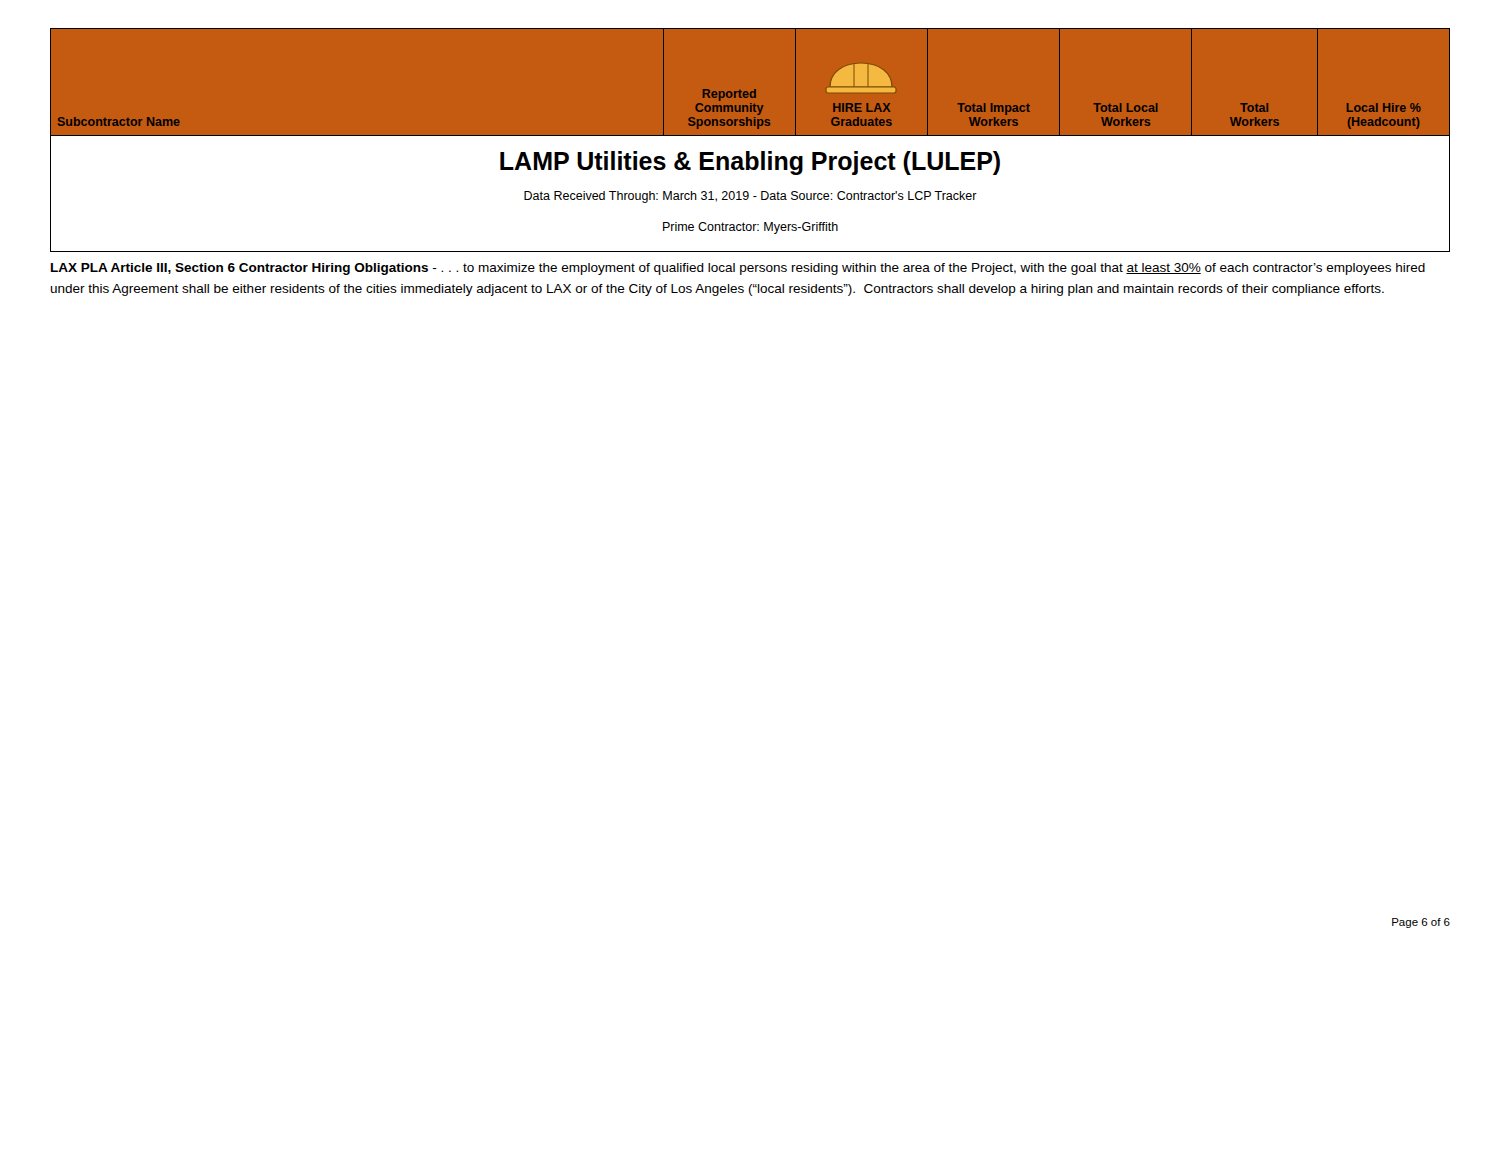| LAMP Utilities & Enabling Project (LULEP) Data Received Through: March 31, 2019 - Data Source: Contractor's LCP Tracker Prime Contractor: Myers-Griffith |
| Subcontractor Name | Reported Community Sponsorships | HIRE LAX Graduates | Total Impact Workers | Total Local Workers | Total Workers | Local Hire % (Headcount) |
LAX PLA Article III, Section 6 Contractor Hiring Obligations - . . . to maximize the employment of qualified local persons residing within the area of the Project, with the goal that at least 30% of each contractor’s employees hired under this Agreement shall be either residents of the cities immediately adjacent to LAX or of the City of Los Angeles (“local residents”). Contractors shall develop a hiring plan and maintain records of their compliance efforts.
Page 6 of 6